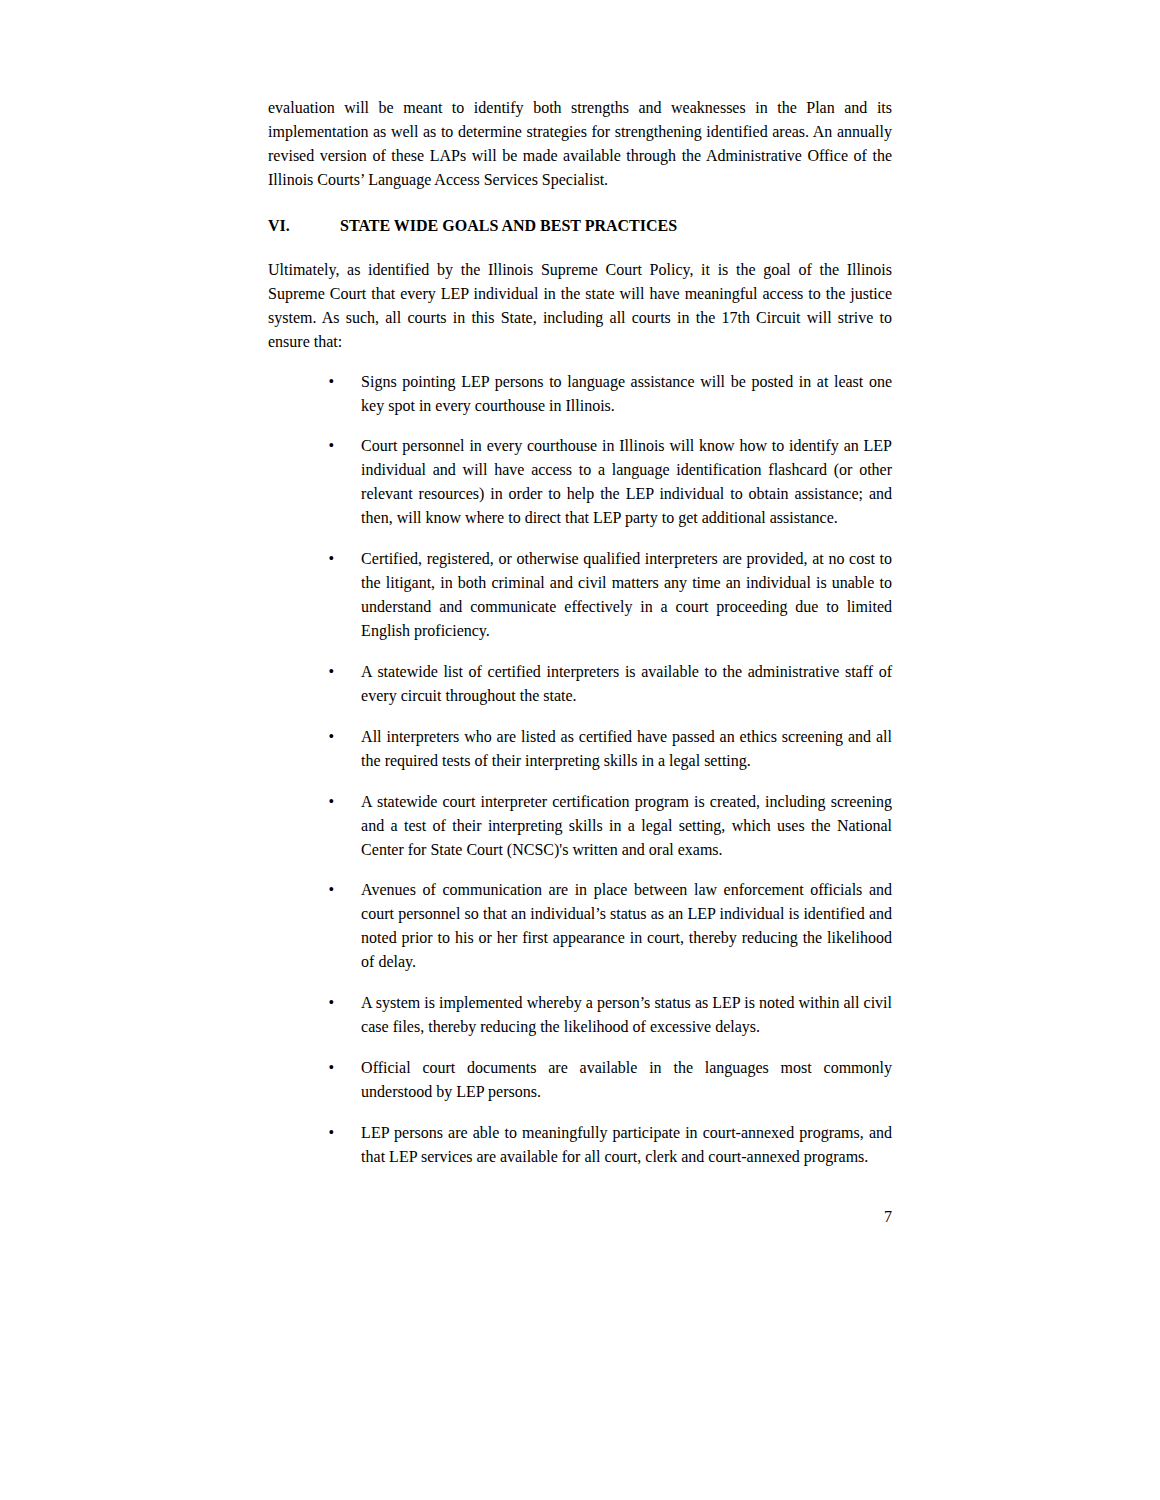evaluation will be meant to identify both strengths and weaknesses in the Plan and its implementation as well as to determine strategies for strengthening identified areas. An annually revised version of these LAPs will be made available through the Administrative Office of the Illinois Courts’ Language Access Services Specialist.
VI. State Wide Goals and Best Practices
Ultimately, as identified by the Illinois Supreme Court Policy, it is the goal of the Illinois Supreme Court that every LEP individual in the state will have meaningful access to the justice system. As such, all courts in this State, including all courts in the 17th Circuit will strive to ensure that:
Signs pointing LEP persons to language assistance will be posted in at least one key spot in every courthouse in Illinois.
Court personnel in every courthouse in Illinois will know how to identify an LEP individual and will have access to a language identification flashcard (or other relevant resources) in order to help the LEP individual to obtain assistance; and then, will know where to direct that LEP party to get additional assistance.
Certified, registered, or otherwise qualified interpreters are provided, at no cost to the litigant, in both criminal and civil matters any time an individual is unable to understand and communicate effectively in a court proceeding due to limited English proficiency.
A statewide list of certified interpreters is available to the administrative staff of every circuit throughout the state.
All interpreters who are listed as certified have passed an ethics screening and all the required tests of their interpreting skills in a legal setting.
A statewide court interpreter certification program is created, including screening and a test of their interpreting skills in a legal setting, which uses the National Center for State Court (NCSC)'s written and oral exams.
Avenues of communication are in place between law enforcement officials and court personnel so that an individual’s status as an LEP individual is identified and noted prior to his or her first appearance in court, thereby reducing the likelihood of delay.
A system is implemented whereby a person’s status as LEP is noted within all civil case files, thereby reducing the likelihood of excessive delays.
Official court documents are available in the languages most commonly understood by LEP persons.
LEP persons are able to meaningfully participate in court-annexed programs, and that LEP services are available for all court, clerk and court-annexed programs.
7